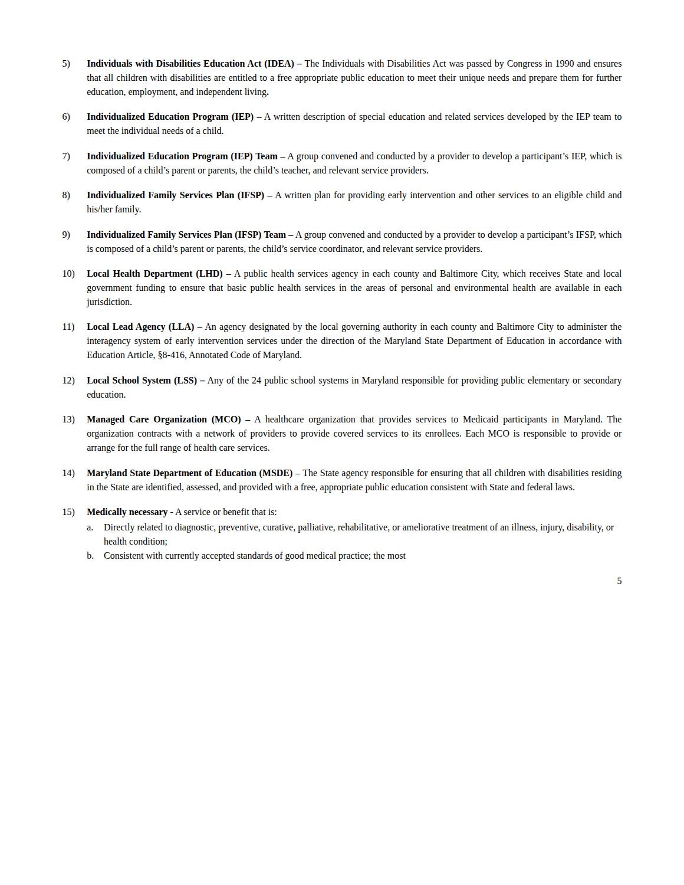5) Individuals with Disabilities Education Act (IDEA) – The Individuals with Disabilities Act was passed by Congress in 1990 and ensures that all children with disabilities are entitled to a free appropriate public education to meet their unique needs and prepare them for further education, employment, and independent living.
6) Individualized Education Program (IEP) – A written description of special education and related services developed by the IEP team to meet the individual needs of a child.
7) Individualized Education Program (IEP) Team – A group convened and conducted by a provider to develop a participant’s IEP, which is composed of a child’s parent or parents, the child’s teacher, and relevant service providers.
8) Individualized Family Services Plan (IFSP) – A written plan for providing early intervention and other services to an eligible child and his/her family.
9) Individualized Family Services Plan (IFSP) Team – A group convened and conducted by a provider to develop a participant’s IFSP, which is composed of a child’s parent or parents, the child’s service coordinator, and relevant service providers.
10) Local Health Department (LHD) – A public health services agency in each county and Baltimore City, which receives State and local government funding to ensure that basic public health services in the areas of personal and environmental health are available in each jurisdiction.
11) Local Lead Agency (LLA) – An agency designated by the local governing authority in each county and Baltimore City to administer the interagency system of early intervention services under the direction of the Maryland State Department of Education in accordance with Education Article, §8-416, Annotated Code of Maryland.
12) Local School System (LSS) – Any of the 24 public school systems in Maryland responsible for providing public elementary or secondary education.
13) Managed Care Organization (MCO) – A healthcare organization that provides services to Medicaid participants in Maryland. The organization contracts with a network of providers to provide covered services to its enrollees. Each MCO is responsible to provide or arrange for the full range of health care services.
14) Maryland State Department of Education (MSDE) – The State agency responsible for ensuring that all children with disabilities residing in the State are identified, assessed, and provided with a free, appropriate public education consistent with State and federal laws.
15) Medically necessary - A service or benefit that is:
a. Directly related to diagnostic, preventive, curative, palliative, rehabilitative, or ameliorative treatment of an illness, injury, disability, or health condition;
b. Consistent with currently accepted standards of good medical practice; the most
5